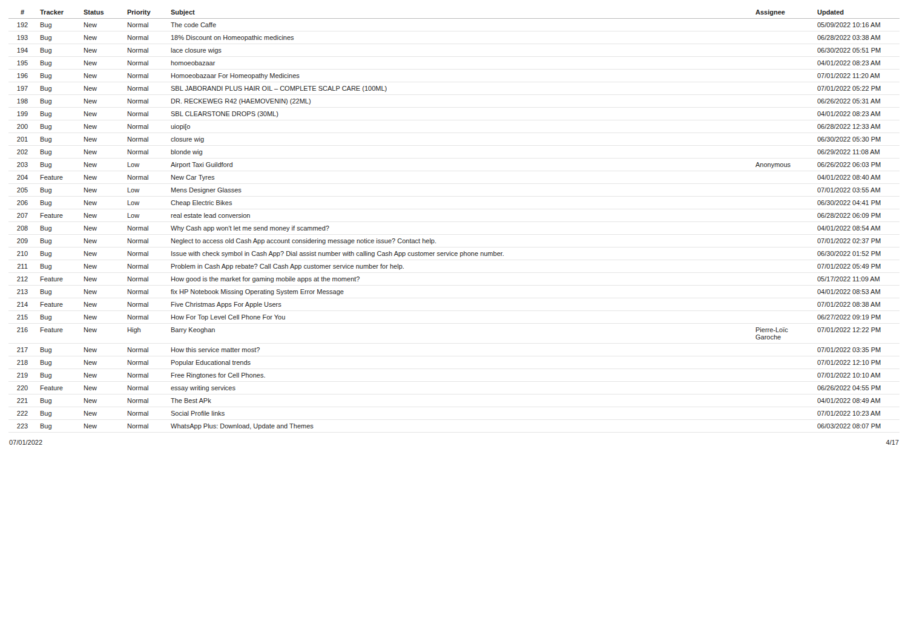| # | Tracker | Status | Priority | Subject | Assignee | Updated |
| --- | --- | --- | --- | --- | --- | --- |
| 192 | Bug | New | Normal | The code Caffe | | 05/09/2022 10:16 AM |
| 193 | Bug | New | Normal | 18% Discount on Homeopathic medicines | | 06/28/2022 03:38 AM |
| 194 | Bug | New | Normal | lace closure wigs | | 06/30/2022 05:51 PM |
| 195 | Bug | New | Normal | homoeobazaar | | 04/01/2022 08:23 AM |
| 196 | Bug | New | Normal | Homoeobazaar For Homeopathy Medicines | | 07/01/2022 11:20 AM |
| 197 | Bug | New | Normal | SBL JABORANDI PLUS HAIR OIL – COMPLETE SCALP CARE (100ML) | | 07/01/2022 05:22 PM |
| 198 | Bug | New | Normal | DR. RECKEWEG R42 (HAEMOVENIN) (22ML) | | 06/26/2022 05:31 AM |
| 199 | Bug | New | Normal | SBL CLEARSTONE DROPS (30ML) | | 04/01/2022 08:23 AM |
| 200 | Bug | New | Normal | uiopi[o | | 06/28/2022 12:33 AM |
| 201 | Bug | New | Normal | closure wig | | 06/30/2022 05:30 PM |
| 202 | Bug | New | Normal | blonde wig | | 06/29/2022 11:08 AM |
| 203 | Bug | New | Low | Airport Taxi Guildford | Anonymous | 06/26/2022 06:03 PM |
| 204 | Feature | New | Normal | New Car Tyres | | 04/01/2022 08:40 AM |
| 205 | Bug | New | Low | Mens Designer Glasses | | 07/01/2022 03:55 AM |
| 206 | Bug | New | Low | Cheap Electric Bikes | | 06/30/2022 04:41 PM |
| 207 | Feature | New | Low | real estate lead conversion | | 06/28/2022 06:09 PM |
| 208 | Bug | New | Normal | Why Cash app won't let me send money if scammed? | | 04/01/2022 08:54 AM |
| 209 | Bug | New | Normal | Neglect to access old Cash App account considering message notice issue? Contact help. | | 07/01/2022 02:37 PM |
| 210 | Bug | New | Normal | Issue with check symbol in Cash App? Dial assist number with calling Cash App customer service phone number. | | 06/30/2022 01:52 PM |
| 211 | Bug | New | Normal | Problem in Cash App rebate? Call Cash App customer service number for help. | | 07/01/2022 05:49 PM |
| 212 | Feature | New | Normal | How good is the market for gaming mobile apps at the moment? | | 05/17/2022 11:09 AM |
| 213 | Bug | New | Normal | fix HP Notebook Missing Operating System Error Message | | 04/01/2022 08:53 AM |
| 214 | Feature | New | Normal | Five Christmas Apps For Apple Users | | 07/01/2022 08:38 AM |
| 215 | Bug | New | Normal | How For Top Level Cell Phone For You | | 06/27/2022 09:19 PM |
| 216 | Feature | New | High | Barry Keoghan | Pierre-Loïc Garoche | 07/01/2022 12:22 PM |
| 217 | Bug | New | Normal | How this service matter most? | | 07/01/2022 03:35 PM |
| 218 | Bug | New | Normal | Popular Educational trends | | 07/01/2022 12:10 PM |
| 219 | Bug | New | Normal | Free Ringtones for Cell Phones. | | 07/01/2022 10:10 AM |
| 220 | Feature | New | Normal | essay writing services | | 06/26/2022 04:55 PM |
| 221 | Bug | New | Normal | The Best APk | | 04/01/2022 08:49 AM |
| 222 | Bug | New | Normal | Social Profile links | | 07/01/2022 10:23 AM |
| 223 | Bug | New | Normal | WhatsApp Plus: Download, Update and Themes | | 06/03/2022 08:07 PM |
| 07/01/2022 | 4/17 |